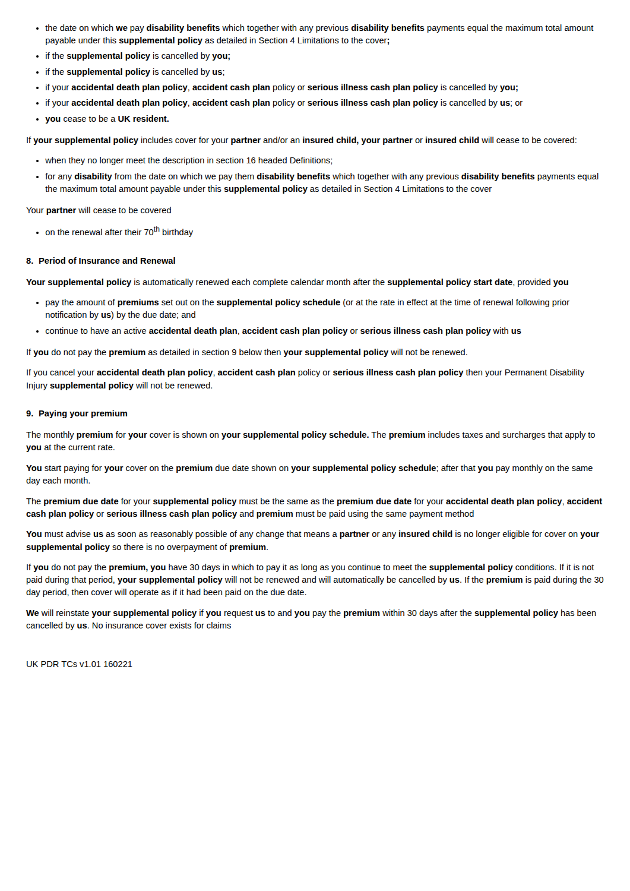the date on which we pay disability benefits which together with any previous disability benefits payments equal the maximum total amount payable under this supplemental policy as detailed in Section 4 Limitations to the cover;
if the supplemental policy is cancelled by you;
if the supplemental policy is cancelled by us;
if your accidental death plan policy, accident cash plan policy or serious illness cash plan policy is cancelled by you;
if your accidental death plan policy, accident cash plan policy or serious illness cash plan policy is cancelled by us; or
you cease to be a UK resident.
If your supplemental policy includes cover for your partner and/or an insured child, your partner or insured child will cease to be covered:
when they no longer meet the description in section 16 headed Definitions;
for any disability from the date on which we pay them disability benefits which together with any previous disability benefits payments equal the maximum total amount payable under this supplemental policy as detailed in Section 4 Limitations to the cover
Your partner will cease to be covered
on the renewal after their 70th birthday
8. Period of Insurance and Renewal
Your supplemental policy is automatically renewed each complete calendar month after the supplemental policy start date, provided you
pay the amount of premiums set out on the supplemental policy schedule (or at the rate in effect at the time of renewal following prior notification by us) by the due date; and
continue to have an active accidental death plan, accident cash plan policy or serious illness cash plan policy with us
If you do not pay the premium as detailed in section 9 below then your supplemental policy will not be renewed.
If you cancel your accidental death plan policy, accident cash plan policy or serious illness cash plan policy then your Permanent Disability Injury supplemental policy will not be renewed.
9. Paying your premium
The monthly premium for your cover is shown on your supplemental policy schedule. The premium includes taxes and surcharges that apply to you at the current rate.
You start paying for your cover on the premium due date shown on your supplemental policy schedule; after that you pay monthly on the same day each month.
The premium due date for your supplemental policy must be the same as the premium due date for your accidental death plan policy, accident cash plan policy or serious illness cash plan policy and premium must be paid using the same payment method
You must advise us as soon as reasonably possible of any change that means a partner or any insured child is no longer eligible for cover on your supplemental policy so there is no overpayment of premium.
If you do not pay the premium, you have 30 days in which to pay it as long as you continue to meet the supplemental policy conditions. If it is not paid during that period, your supplemental policy will not be renewed and will automatically be cancelled by us. If the premium is paid during the 30 day period, then cover will operate as if it had been paid on the due date.
We will reinstate your supplemental policy if you request us to and you pay the premium within 30 days after the supplemental policy has been cancelled by us. No insurance cover exists for claims
UK PDR TCs v1.01 160221